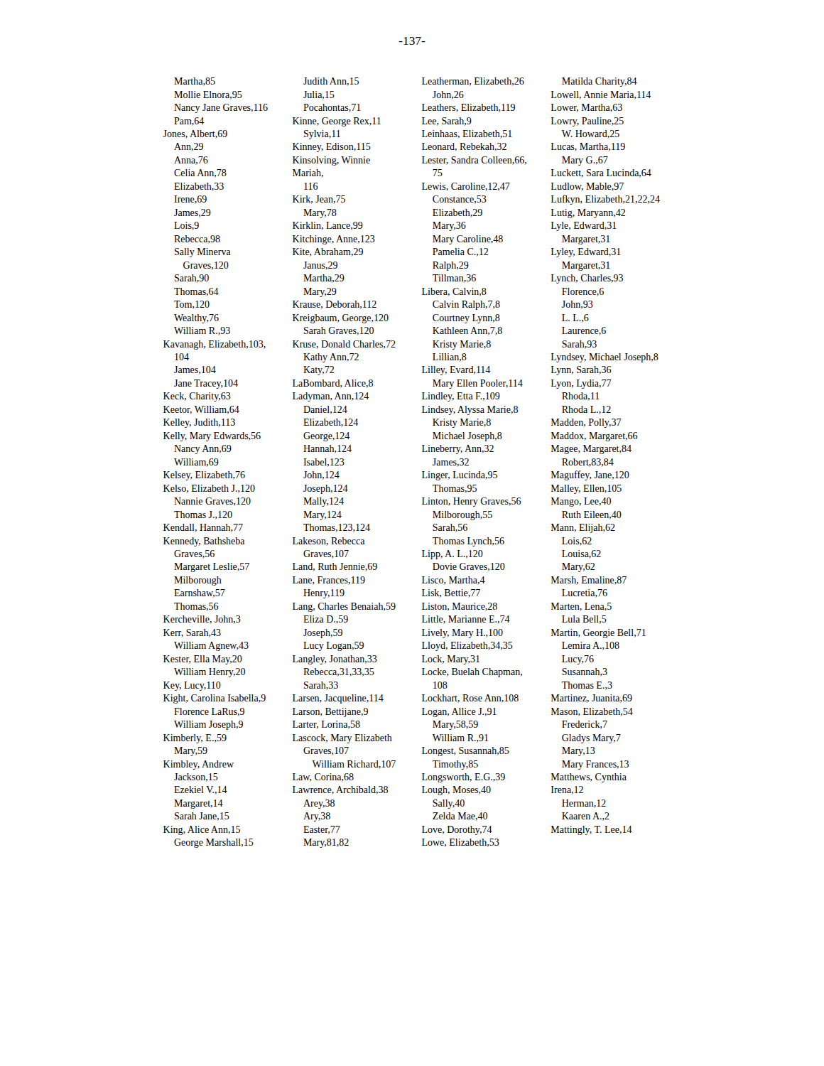-137-
Martha,85
Mollie Elnora,95
Nancy Jane Graves,116
Pam,64
Jones, Albert,69
Ann,29
Anna,76
Celia Ann,78
Elizabeth,33
Irene,69
James,29
Lois,9
Rebecca,98
Sally Minerva
Graves,120
Sarah,90
Thomas,64
Tom,120
Wealthy,76
William R.,93
Kavanagh, Elizabeth,103,
104
James,104
Jane Tracey,104
Keck, Charity,63
Keetor, William,64
Kelley, Judith,113
Kelly, Mary Edwards,56
Nancy Ann,69
William,69
Kelsey, Elizabeth,76
Kelso, Elizabeth J.,120
Nannie Graves,120
Thomas J.,120
Kendall, Hannah,77
Kennedy, Bathsheba
Graves,56
Margaret Leslie,57
Milborough Earnshaw,57
Thomas,56
Kercheville, John,3
Kerr, Sarah,43
William Agnew,43
Kester, Ella May,20
William Henry,20
Key, Lucy,110
Kight, Carolina Isabella,9
Florence LaRus,9
William Joseph,9
Kimberly, E.,59
Mary,59
Kimbley, Andrew
Jackson,15
Ezekiel V.,14
Margaret,14
Sarah Jane,15
King, Alice Ann,15
George Marshall,15
Judith Ann,15
Julia,15
Pocahontas,71
Kinne, George Rex,11
Sylvia,11
Kinney, Edison,115
Kinsolving, Winnie Mariah,
116
Kirk, Jean,75
Mary,78
Kirklin, Lance,99
Kitchinge, Anne,123
Kite, Abraham,29
Janus,29
Martha,29
Mary,29
Krause, Deborah,112
Kreigbaum, George,120
Sarah Graves,120
Kruse, Donald Charles,72
Kathy Ann,72
Katy,72
LaBombard, Alice,8
Ladyman, Ann,124
Daniel,124
Elizabeth,124
George,124
Hannah,124
Isabel,123
John,124
Joseph,124
Mally,124
Mary,124
Thomas,123,124
Lakeson, Rebecca
Graves,107
Land, Ruth Jennie,69
Lane, Frances,119
Henry,119
Lang, Charles Benaiah,59
Eliza D.,59
Joseph,59
Lucy Logan,59
Langley, Jonathan,33
Rebecca,31,33,35
Sarah,33
Larsen, Jacqueline,114
Larson, Bettijane,9
Larter, Lorina,58
Lascock, Mary Elizabeth
Graves,107
William Richard,107
Law, Corina,68
Lawrence, Archibald,38
Arey,38
Ary,38
Easter,77
Mary,81,82
Leatherman, Elizabeth,26
John,26
Leathers, Elizabeth,119
Lee, Sarah,9
Leinhaas, Elizabeth,51
Leonard, Rebekah,32
Lester, Sandra Colleen,66,
75
Lewis, Caroline,12,47
Constance,53
Elizabeth,29
Mary,36
Mary Caroline,48
Pamelia C.,12
Ralph,29
Tillman,36
Libera, Calvin,8
Calvin Ralph,7,8
Courtney Lynn,8
Kathleen Ann,7,8
Kristy Marie,8
Lillian,8
Lilley, Evard,114
Mary Ellen Pooler,114
Lindley, Etta F.,109
Lindsey, Alyssa Marie,8
Kristy Marie,8
Michael Joseph,8
Lineberry, Ann,32
James,32
Linger, Lucinda,95
Thomas,95
Linton, Henry Graves,56
Milborough,55
Sarah,56
Thomas Lynch,56
Lipp, A. L.,120
Dovie Graves,120
Lisco, Martha,4
Lisk, Bettie,77
Liston, Maurice,28
Little, Marianne E.,74
Lively, Mary H.,100
Lloyd, Elizabeth,34,35
Lock, Mary,31
Locke, Buelah Chapman,
108
Lockhart, Rose Ann,108
Logan, Allice J.,91
Mary,58,59
William R.,91
Longest, Susannah,85
Timothy,85
Longsworth, E.G.,39
Lough, Moses,40
Sally,40
Zelda Mae,40
Love, Dorothy,74
Lowe, Elizabeth,53
Matilda Charity,84
Lowell, Annie Maria,114
Lower, Martha,63
Lowry, Pauline,25
W. Howard,25
Lucas, Martha,119
Mary G.,67
Luckett, Sara Lucinda,64
Ludlow, Mable,97
Lufkyn, Elizabeth,21,22,24
Lutig, Maryann,42
Lyle, Edward,31
Margaret,31
Lyley, Edward,31
Margaret,31
Lynch, Charles,93
Florence,6
John,93
L. L.,6
Laurence,6
Sarah,93
Lyndsey, Michael Joseph,8
Lynn, Sarah,36
Lyon, Lydia,77
Rhoda,11
Rhoda L.,12
Madden, Polly,37
Maddox, Margaret,66
Magee, Margaret,84
Robert,83,84
Maguffey, Jane,120
Malley, Ellen,105
Mango, Lee,40
Ruth Eileen,40
Mann, Elijah,62
Lois,62
Louisa,62
Mary,62
Marsh, Emaline,87
Lucretia,76
Marten, Lena,5
Lula Bell,5
Martin, Georgie Bell,71
Lemira A.,108
Lucy,76
Susannah,3
Thomas E.,3
Martinez, Juanita,69
Mason, Elizabeth,54
Frederick,7
Gladys Mary,7
Mary,13
Mary Frances,13
Matthews, Cynthia Irena,12
Herman,12
Kaaren A.,2
Mattingly, T. Lee,14